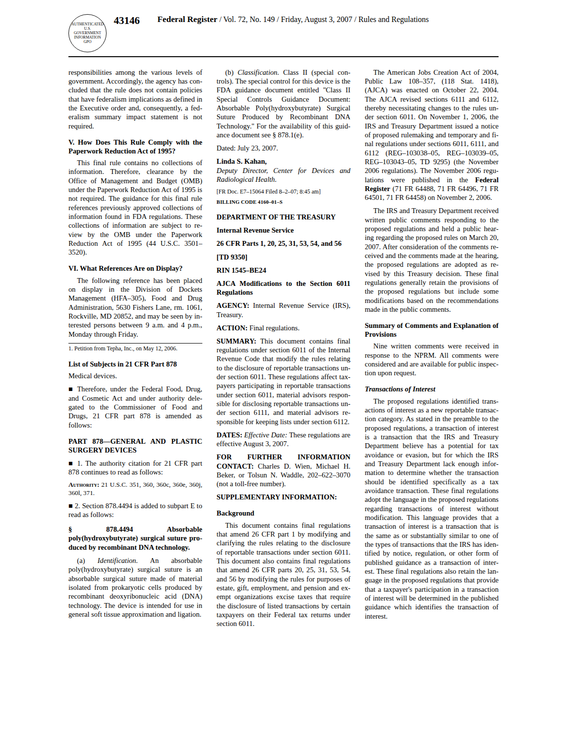AUTHENTICATED
U.S. GOVERNMENT
INFORMATION
GPO
43146
Federal Register / Vol. 72, No. 149 / Friday, August 3, 2007 / Rules and Regulations
responsibilities among the various levels of government. Accordingly, the agency has concluded that the rule does not contain policies that have federalism implications as defined in the Executive order and, consequently, a federalism summary impact statement is not required.
V. How Does This Rule Comply with the Paperwork Reduction Act of 1995?
This final rule contains no collections of information. Therefore, clearance by the Office of Management and Budget (OMB) under the Paperwork Reduction Act of 1995 is not required. The guidance for this final rule references previously approved collections of information found in FDA regulations. These collections of information are subject to review by the OMB under the Paperwork Reduction Act of 1995 (44 U.S.C. 3501–3520).
VI. What References Are on Display?
The following reference has been placed on display in the Division of Dockets Management (HFA–305), Food and Drug Administration, 5630 Fishers Lane, rm. 1061, Rockville, MD 20852, and may be seen by interested persons between 9 a.m. and 4 p.m., Monday through Friday.
1. Petition from Tepha, Inc., on May 12, 2006.
List of Subjects in 21 CFR Part 878
Medical devices.
■ Therefore, under the Federal Food, Drug, and Cosmetic Act and under authority delegated to the Commissioner of Food and Drugs, 21 CFR part 878 is amended as follows:
PART 878—GENERAL AND PLASTIC SURGERY DEVICES
■ 1. The authority citation for 21 CFR part 878 continues to read as follows:
Authority: 21 U.S.C. 351, 360, 360c, 360e, 360j, 360l, 371.
■ 2. Section 878.4494 is added to subpart E to read as follows:
§ 878.4494 Absorbable poly(hydroxybutyrate) surgical suture produced by recombinant DNA technology.
(a) Identification. An absorbable poly(hydroxybutyrate) surgical suture is an absorbable surgical suture made of material isolated from prokaryotic cells produced by recombinant deoxyribonucleic acid (DNA) technology. The device is intended for use in general soft tissue approximation and ligation.
(b) Classification. Class II (special controls). The special control for this device is the FDA guidance document entitled ''Class II Special Controls Guidance Document: Absorbable Poly(hydroxybutyrate) Surgical Suture Produced by Recombinant DNA Technology.'' For the availability of this guidance document see § 878.1(e).
Dated: July 23, 2007.
Linda S. Kahan,
Deputy Director, Center for Devices and Radiological Health.
[FR Doc. E7–15064 Filed 8–2–07; 8:45 am]
BILLING CODE 4160–01–S
DEPARTMENT OF THE TREASURY
Internal Revenue Service
26 CFR Parts 1, 20, 25, 31, 53, 54, and 56
[TD 9350]
RIN 1545–BE24
AJCA Modifications to the Section 6011 Regulations
AGENCY: Internal Revenue Service (IRS), Treasury.
ACTION: Final regulations.
SUMMARY: This document contains final regulations under section 6011 of the Internal Revenue Code that modify the rules relating to the disclosure of reportable transactions under section 6011. These regulations affect taxpayers participating in reportable transactions under section 6011, material advisors responsible for disclosing reportable transactions under section 6111, and material advisors responsible for keeping lists under section 6112.
DATES: Effective Date: These regulations are effective August 3, 2007.
FOR FURTHER INFORMATION CONTACT: Charles D. Wien, Michael H. Beker, or Tolsun N. Waddle, 202–622–3070 (not a toll-free number).
SUPPLEMENTARY INFORMATION:
Background
This document contains final regulations that amend 26 CFR part 1 by modifying and clarifying the rules relating to the disclosure of reportable transactions under section 6011. This document also contains final regulations that amend 26 CFR parts 20, 25, 31, 53, 54, and 56 by modifying the rules for purposes of estate, gift, employment, and pension and exempt organizations excise taxes that require the disclosure of listed transactions by certain taxpayers on their Federal tax returns under section 6011.
The American Jobs Creation Act of 2004, Public Law 108–357, (118 Stat. 1418), (AJCA) was enacted on October 22, 2004. The AJCA revised sections 6111 and 6112, thereby necessitating changes to the rules under section 6011. On November 1, 2006, the IRS and Treasury Department issued a notice of proposed rulemaking and temporary and final regulations under sections 6011, 6111, and 6112 (REG–103038–05, REG–103039–05, REG–103043–05, TD 9295) (the November 2006 regulations). The November 2006 regulations were published in the Federal Register (71 FR 64488, 71 FR 64496, 71 FR 64501, 71 FR 64458) on November 2, 2006.
The IRS and Treasury Department received written public comments responding to the proposed regulations and held a public hearing regarding the proposed rules on March 20, 2007. After consideration of the comments received and the comments made at the hearing, the proposed regulations are adopted as revised by this Treasury decision. These final regulations generally retain the provisions of the proposed regulations but include some modifications based on the recommendations made in the public comments.
Summary of Comments and Explanation of Provisions
Nine written comments were received in response to the NPRM. All comments were considered and are available for public inspection upon request.
Transactions of Interest
The proposed regulations identified transactions of interest as a new reportable transaction category. As stated in the preamble to the proposed regulations, a transaction of interest is a transaction that the IRS and Treasury Department believe has a potential for tax avoidance or evasion, but for which the IRS and Treasury Department lack enough information to determine whether the transaction should be identified specifically as a tax avoidance transaction. These final regulations adopt the language in the proposed regulations regarding transactions of interest without modification. This language provides that a transaction of interest is a transaction that is the same as or substantially similar to one of the types of transactions that the IRS has identified by notice, regulation, or other form of published guidance as a transaction of interest. These final regulations also retain the language in the proposed regulations that provide that a taxpayer's participation in a transaction of interest will be determined in the published guidance which identifies the transaction of interest.